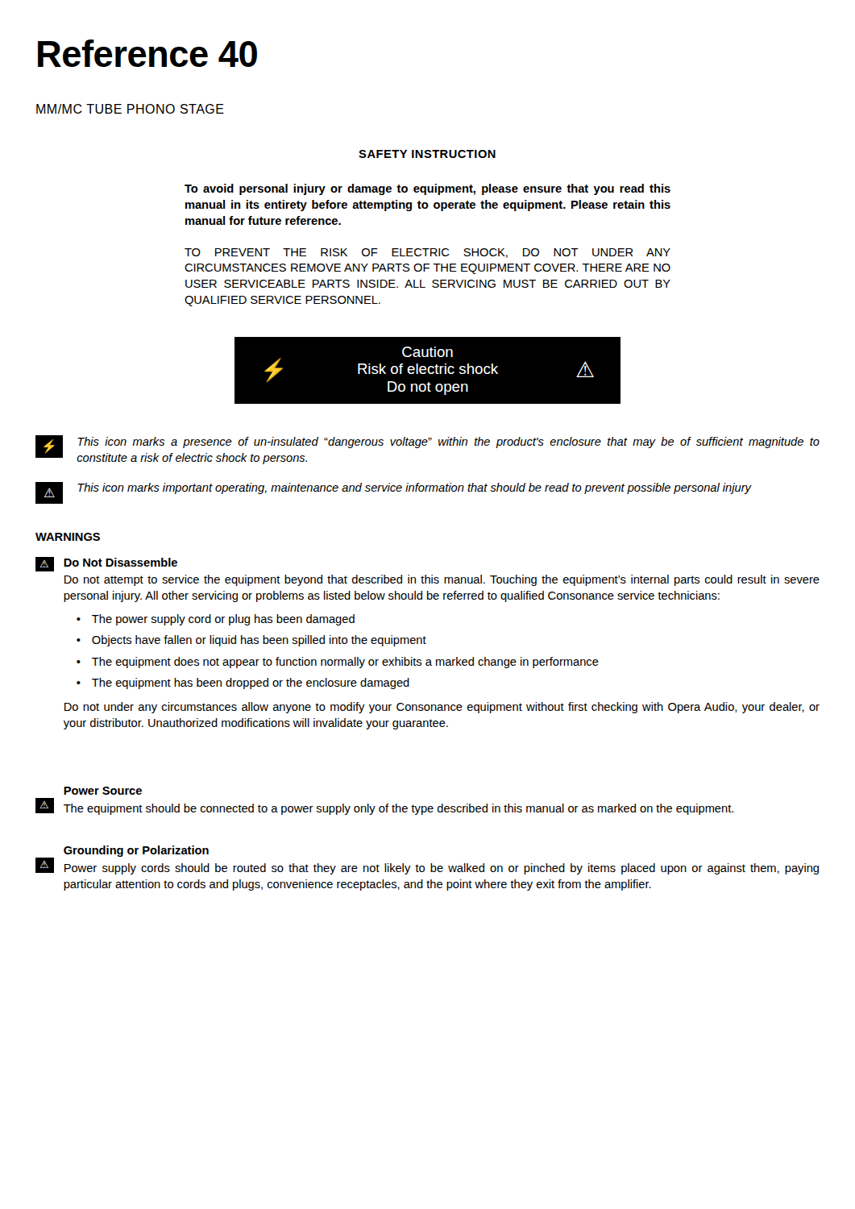Reference 40
MM/MC TUBE PHONO STAGE
SAFETY INSTRUCTION
To avoid personal injury or damage to equipment, please ensure that you read this manual in its entirety before attempting to operate the equipment. Please retain this manual for future reference.
TO PREVENT THE RISK OF ELECTRIC SHOCK, DO NOT UNDER ANY CIRCUMSTANCES REMOVE ANY PARTS OF THE EQUIPMENT COVER. THERE ARE NO USER SERVICEABLE PARTS INSIDE. ALL SERVICING MUST BE CARRIED OUT BY QUALIFIED SERVICE PERSONNEL.
⚡ ⚠
Caution
Risk of electric shock
Do not open
⚡
This icon marks a presence of un-insulated “dangerous voltage” within the product's enclosure that may be of sufficient magnitude to constitute a risk of electric shock to persons.
⚠
This icon marks important operating, maintenance and service information that should be read to prevent possible personal injury
WARNINGS
⚠
Do Not Disassemble
Do not attempt to service the equipment beyond that described in this manual. Touching the equipment’s internal parts could result in severe personal injury. All other servicing or problems as listed below should be referred to qualified Consonance service technicians:
The power supply cord or plug has been damaged
Objects have fallen or liquid has been spilled into the equipment
The equipment does not appear to function normally or exhibits a marked change in performance
The equipment has been dropped or the enclosure damaged
Do not under any circumstances allow anyone to modify your Consonance equipment without first checking with Opera Audio, your dealer, or your distributor. Unauthorized modifications will invalidate your guarantee.
⚠
Power Source
The equipment should be connected to a power supply only of the type described in this manual or as marked on the equipment.
⚠
Grounding or Polarization
Power supply cords should be routed so that they are not likely to be walked on or pinched by items placed upon or against them, paying particular attention to cords and plugs, convenience receptacles, and the point where they exit from the amplifier.